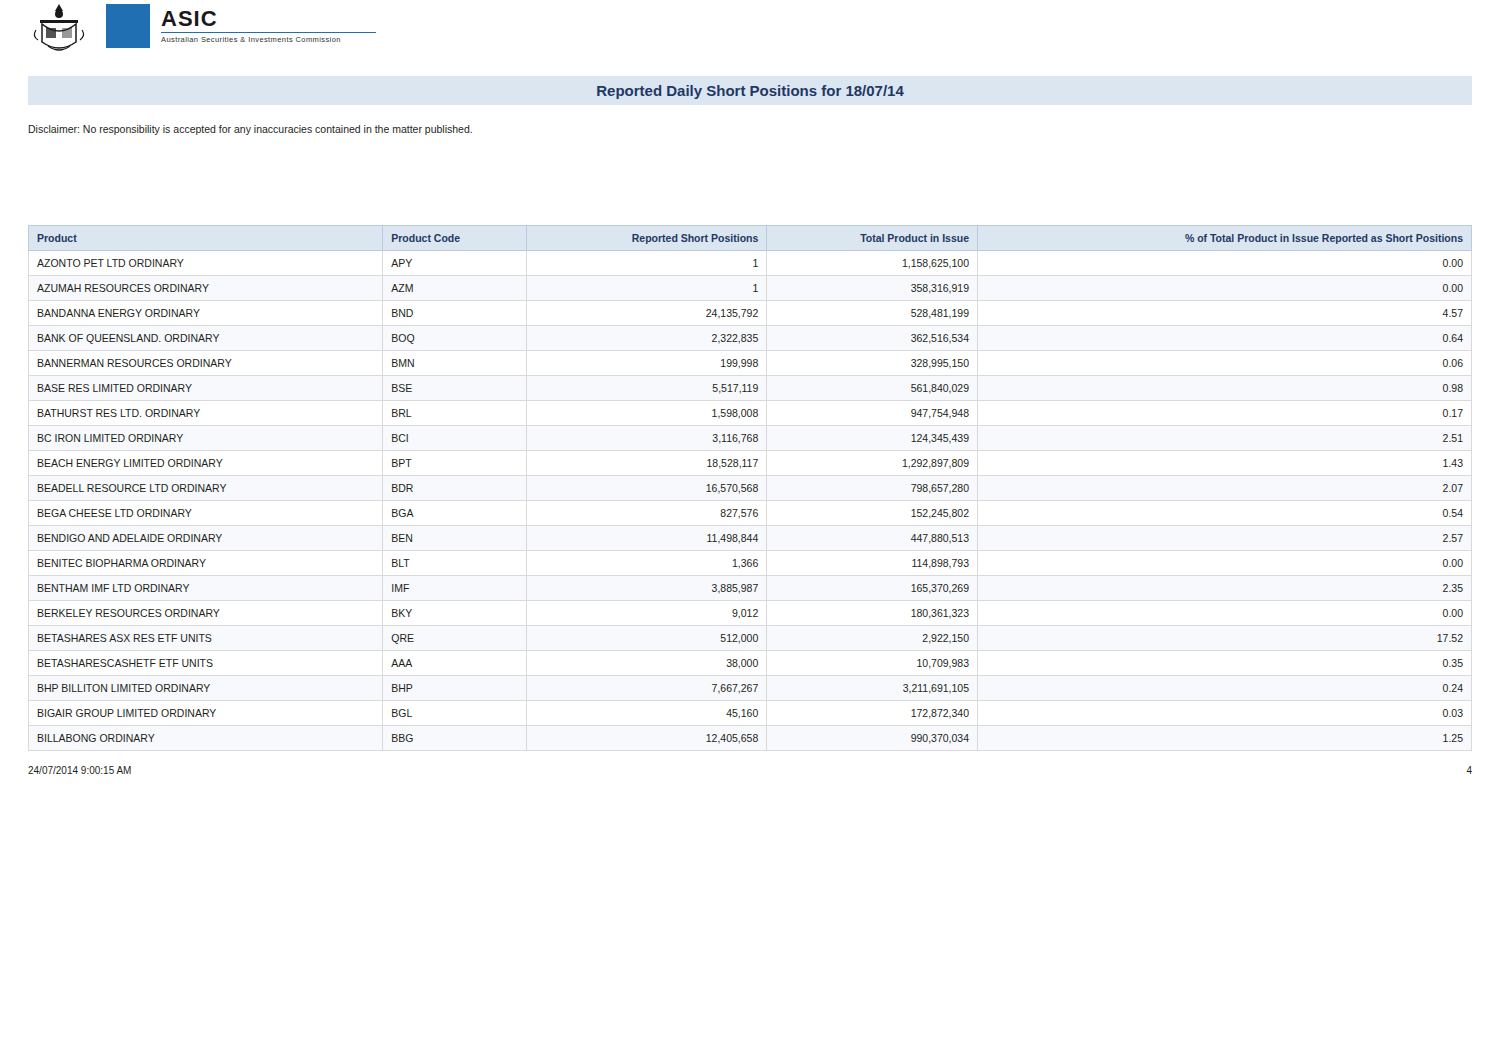ASIC
Australian Securities & Investments Commission
Reported Daily Short Positions for 18/07/14
Disclaimer: No responsibility is accepted for any inaccuracies contained in the matter published.
| Product | Product Code | Reported Short Positions | Total Product in Issue | % of Total Product in Issue Reported as Short Positions |
| --- | --- | --- | --- | --- |
| AZONTO PET LTD ORDINARY | APY | 1 | 1,158,625,100 | 0.00 |
| AZUMAH RESOURCES ORDINARY | AZM | 1 | 358,316,919 | 0.00 |
| BANDANNA ENERGY ORDINARY | BND | 24,135,792 | 528,481,199 | 4.57 |
| BANK OF QUEENSLAND. ORDINARY | BOQ | 2,322,835 | 362,516,534 | 0.64 |
| BANNERMAN RESOURCES ORDINARY | BMN | 199,998 | 328,995,150 | 0.06 |
| BASE RES LIMITED ORDINARY | BSE | 5,517,119 | 561,840,029 | 0.98 |
| BATHURST RES LTD. ORDINARY | BRL | 1,598,008 | 947,754,948 | 0.17 |
| BC IRON LIMITED ORDINARY | BCI | 3,116,768 | 124,345,439 | 2.51 |
| BEACH ENERGY LIMITED ORDINARY | BPT | 18,528,117 | 1,292,897,809 | 1.43 |
| BEADELL RESOURCE LTD ORDINARY | BDR | 16,570,568 | 798,657,280 | 2.07 |
| BEGA CHEESE LTD ORDINARY | BGA | 827,576 | 152,245,802 | 0.54 |
| BENDIGO AND ADELAIDE ORDINARY | BEN | 11,498,844 | 447,880,513 | 2.57 |
| BENITEC BIOPHARMA ORDINARY | BLT | 1,366 | 114,898,793 | 0.00 |
| BENTHAM IMF LTD ORDINARY | IMF | 3,885,987 | 165,370,269 | 2.35 |
| BERKELEY RESOURCES ORDINARY | BKY | 9,012 | 180,361,323 | 0.00 |
| BETASHARES ASX RES ETF UNITS | QRE | 512,000 | 2,922,150 | 17.52 |
| BETASHARESCASHETF ETF UNITS | AAA | 38,000 | 10,709,983 | 0.35 |
| BHP BILLITON LIMITED ORDINARY | BHP | 7,667,267 | 3,211,691,105 | 0.24 |
| BIGAIR GROUP LIMITED ORDINARY | BGL | 45,160 | 172,872,340 | 0.03 |
| BILLABONG ORDINARY | BBG | 12,405,658 | 990,370,034 | 1.25 |
24/07/2014 9:00:15 AM 4